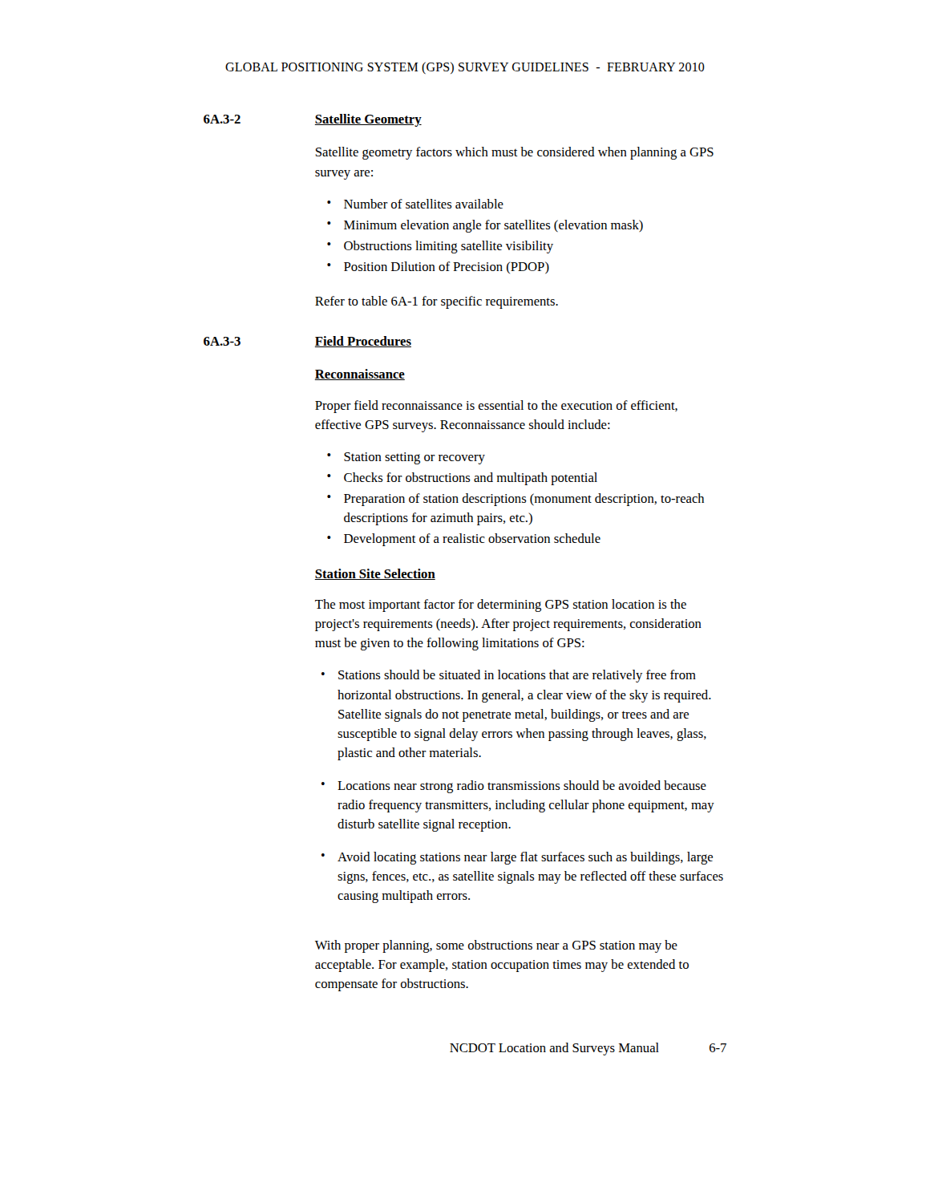GLOBAL POSITIONING SYSTEM (GPS) SURVEY GUIDELINES - FEBRUARY 2010
6A.3-2
Satellite Geometry
Satellite geometry factors which must be considered when planning a GPS survey are:
Number of satellites available
Minimum elevation angle for satellites (elevation mask)
Obstructions limiting satellite visibility
Position Dilution of Precision (PDOP)
Refer to table 6A-1 for specific requirements.
6A.3-3
Field Procedures
Reconnaissance
Proper field reconnaissance is essential to the execution of efficient, effective GPS surveys. Reconnaissance should include:
Station setting or recovery
Checks for obstructions and multipath potential
Preparation of station descriptions (monument description, to-reach descriptions for azimuth pairs, etc.)
Development of a realistic observation schedule
Station Site Selection
The most important factor for determining GPS station location is the project's requirements (needs). After project requirements, consideration must be given to the following limitations of GPS:
Stations should be situated in locations that are relatively free from horizontal obstruc­tions. In general, a clear view of the sky is required. Satellite signals do not penetrate metal, buildings, or trees and are susceptible to signal delay errors when passing through leaves, glass, plastic and other materials.
Locations near strong radio transmissions should be avoided because radio frequency transmitters, including cellular phone equipment, may disturb satellite signal reception.
Avoid locating stations near large flat surfaces such as buildings, large signs, fences, etc., as satellite signals may be reflected off these surfaces causing multipath errors.
With proper planning, some obstructions near a GPS station may be acceptable. For example, station occupation times may be extended to compensate for obstructions.
NCDOT Location and Surveys Manual 6-7